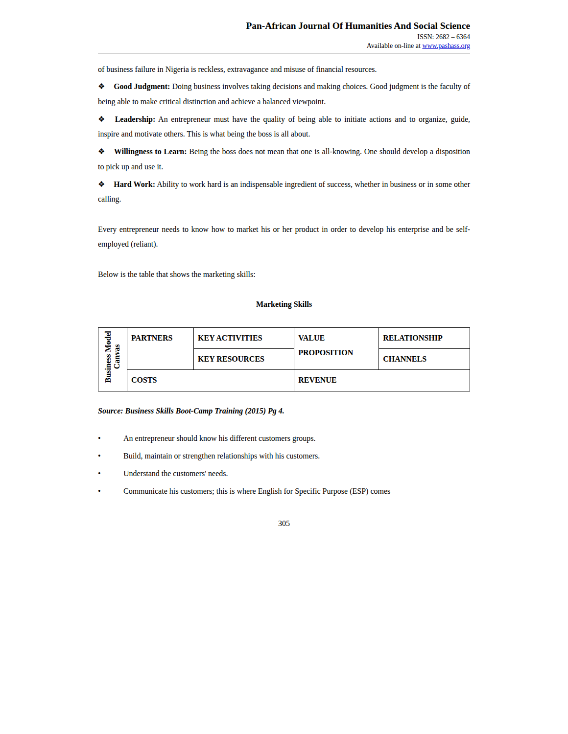Pan-African Journal Of Humanities And Social Science ISSN: 2682 – 6364 Available on-line at www.pashass.org
of business failure in Nigeria is reckless, extravagance and misuse of financial resources.
❖Good Judgment: Doing business involves taking decisions and making choices. Good judgment is the faculty of being able to make critical distinction and achieve a balanced viewpoint.
❖Leadership: An entrepreneur must have the quality of being able to initiate actions and to organize, guide, inspire and motivate others. This is what being the boss is all about.
❖Willingness to Learn: Being the boss does not mean that one is all-knowing. One should develop a disposition to pick up and use it.
❖Hard Work: Ability to work hard is an indispensable ingredient of success, whether in business or in some other calling.
Every entrepreneur needs to know how to market his or her product in order to develop his enterprise and be self-employed (reliant).
Below is the table that shows the marketing skills:
Marketing Skills
| Business Model Canvas | PARTNERS | KEY ACTIVITIES | VALUE PROPOSITION | RELATIONSHIP |
| KEY RESOURCES | CHANNELS |
| COSTS | REVENUE |
Source: Business Skills Boot-Camp Training (2015) Pg 4.
An entrepreneur should know his different customers groups.
Build, maintain or strengthen relationships with his customers.
Understand the customers' needs.
Communicate his customers; this is where English for Specific Purpose (ESP) comes
305